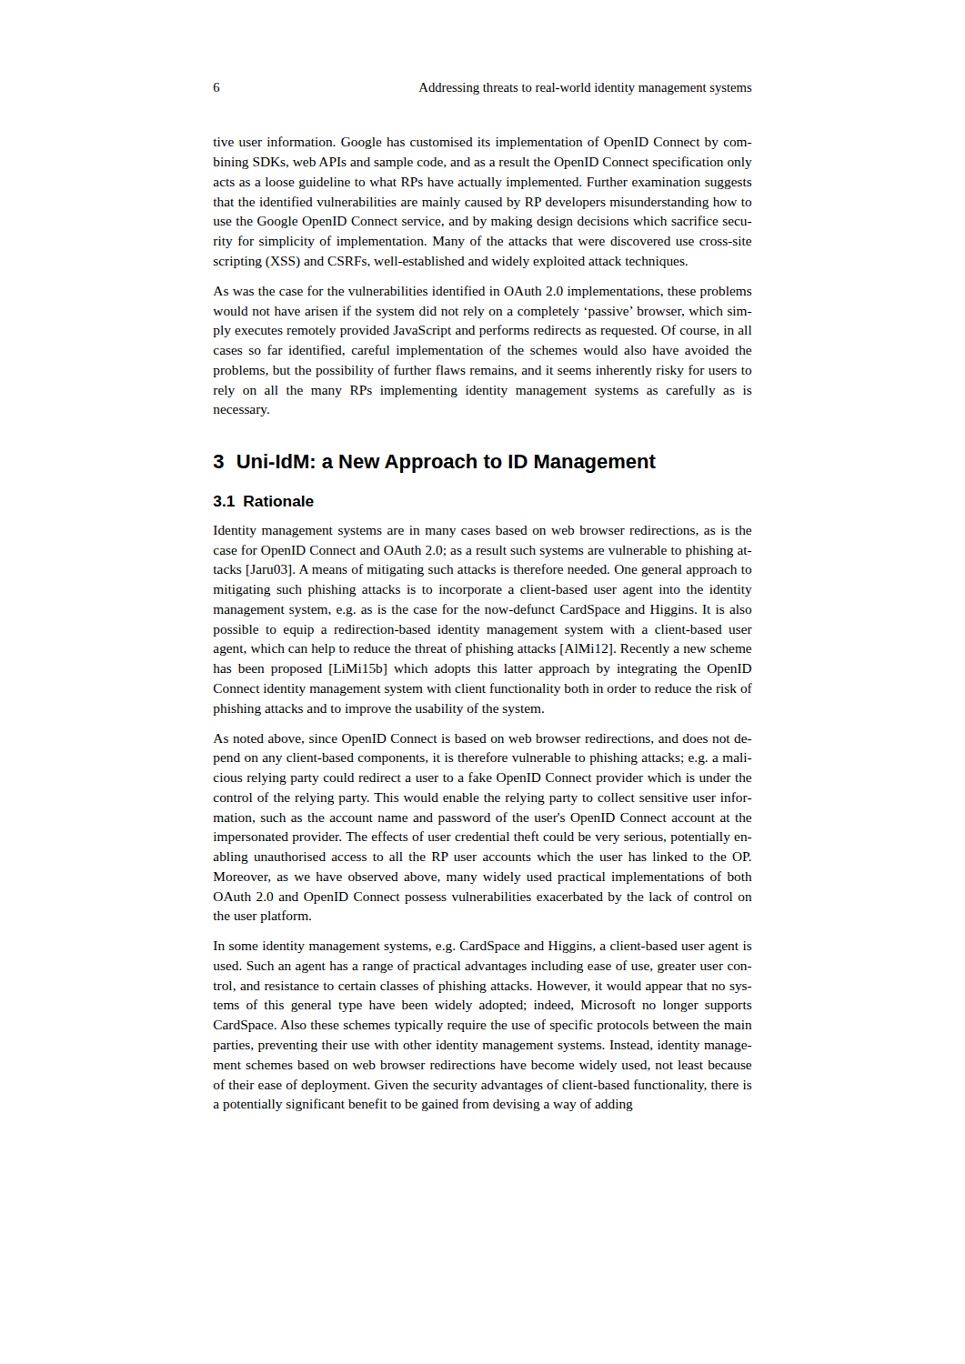6 Addressing threats to real-world identity management systems
tive user information. Google has customised its implementation of OpenID Connect by combining SDKs, web APIs and sample code, and as a result the OpenID Connect specification only acts as a loose guideline to what RPs have actually implemented. Further examination suggests that the identified vulnerabilities are mainly caused by RP developers misunderstanding how to use the Google OpenID Connect service, and by making design decisions which sacrifice security for simplicity of implementation. Many of the attacks that were discovered use cross-site scripting (XSS) and CSRFs, well-established and widely exploited attack techniques.
As was the case for the vulnerabilities identified in OAuth 2.0 implementations, these problems would not have arisen if the system did not rely on a completely ‘passive’ browser, which simply executes remotely provided JavaScript and performs redirects as requested. Of course, in all cases so far identified, careful implementation of the schemes would also have avoided the problems, but the possibility of further flaws remains, and it seems inherently risky for users to rely on all the many RPs implementing identity management systems as carefully as is necessary.
3 Uni-IdM: a New Approach to ID Management
3.1 Rationale
Identity management systems are in many cases based on web browser redirections, as is the case for OpenID Connect and OAuth 2.0; as a result such systems are vulnerable to phishing attacks [Jaru03]. A means of mitigating such attacks is therefore needed. One general approach to mitigating such phishing attacks is to incorporate a client-based user agent into the identity management system, e.g. as is the case for the now-defunct CardSpace and Higgins. It is also possible to equip a redirection-based identity management system with a client-based user agent, which can help to reduce the threat of phishing attacks [AlMi12]. Recently a new scheme has been proposed [LiMi15b] which adopts this latter approach by integrating the OpenID Connect identity management system with client functionality both in order to reduce the risk of phishing attacks and to improve the usability of the system.
As noted above, since OpenID Connect is based on web browser redirections, and does not depend on any client-based components, it is therefore vulnerable to phishing attacks; e.g. a malicious relying party could redirect a user to a fake OpenID Connect provider which is under the control of the relying party. This would enable the relying party to collect sensitive user information, such as the account name and password of the user's OpenID Connect account at the impersonated provider. The effects of user credential theft could be very serious, potentially enabling unauthorised access to all the RP user accounts which the user has linked to the OP. Moreover, as we have observed above, many widely used practical implementations of both OAuth 2.0 and OpenID Connect possess vulnerabilities exacerbated by the lack of control on the user platform.
In some identity management systems, e.g. CardSpace and Higgins, a client-based user agent is used. Such an agent has a range of practical advantages including ease of use, greater user control, and resistance to certain classes of phishing attacks. However, it would appear that no systems of this general type have been widely adopted; indeed, Microsoft no longer supports CardSpace. Also these schemes typically require the use of specific protocols between the main parties, preventing their use with other identity management systems. Instead, identity management schemes based on web browser redirections have become widely used, not least because of their ease of deployment. Given the security advantages of client-based functionality, there is a potentially significant benefit to be gained from devising a way of adding